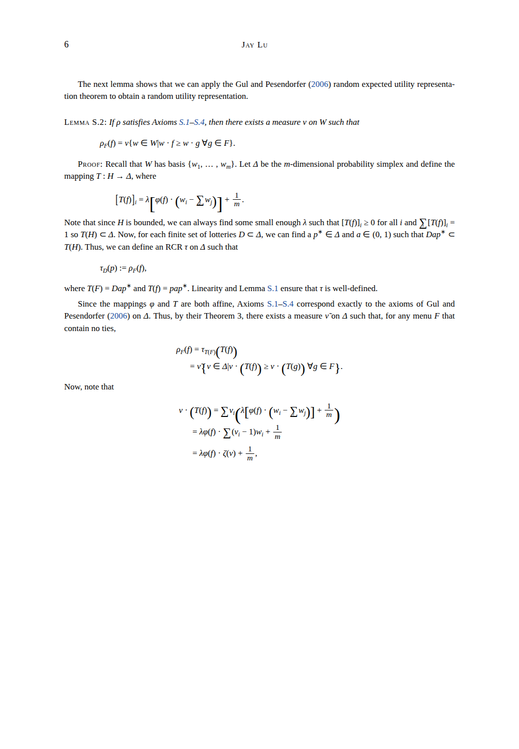6
Jay Lu
The next lemma shows that we can apply the Gul and Pesendorfer (2006) random expected utility representation theorem to obtain a random utility representation.
Lemma S.2: If ρ satisfies Axioms S.1–S.4, then there exists a measure ν on W such that
ρF(f) = ν{w ∈ W|w · f ≥ w · g ∀g ∈ F}.
Proof: Recall that W has basis {w1, … , wm}. Let Δ be the m-dimensional probability simplex and define the mapping T : H → Δ, where
[T(f)]i = λ[φ(f) · (wi − ∑j wj)] + 1 m.
Note that since H is bounded, we can always find some small enough λ such that [T(f)]i ≥ 0 for all i and ∑i[T(f)]i = 1 so T(H) ⊂ Δ. Now, for each finite set of lotteries D ⊂ Δ, we can find a p∗ ∈ Δ and a ∈ (0, 1) such that Dap∗ ⊂ T(H). Thus, we can define an RCR τ on Δ such that
τD(p) := ρF(f),
where T(F) = Dap∗ and T(f) = pap∗. Linearity and Lemma S.1 ensure that τ is well-defined.
Since the mappings φ and T are both affine, Axioms S.1–S.4 correspond exactly to the axioms of Gul and Pesendorfer (2006) on Δ. Thus, by their Theorem 3, there exists a measure ν̃ on Δ such that, for any menu F that contain no ties,
ρF(f) = τT(F)(T(f)) = ν̃{v ∈ Δ|v · (T(f)) ≥ v · (T(g)) ∀g ∈ F}.
Now, note that
v · (T(f)) = ∑i vi(λ[φ(f) · (wi − ∑j wj)] + 1 m) = λφ(f) · ∑i(vi − 1)wi + 1 m = λφ(f) · ζ(v) + 1 m,